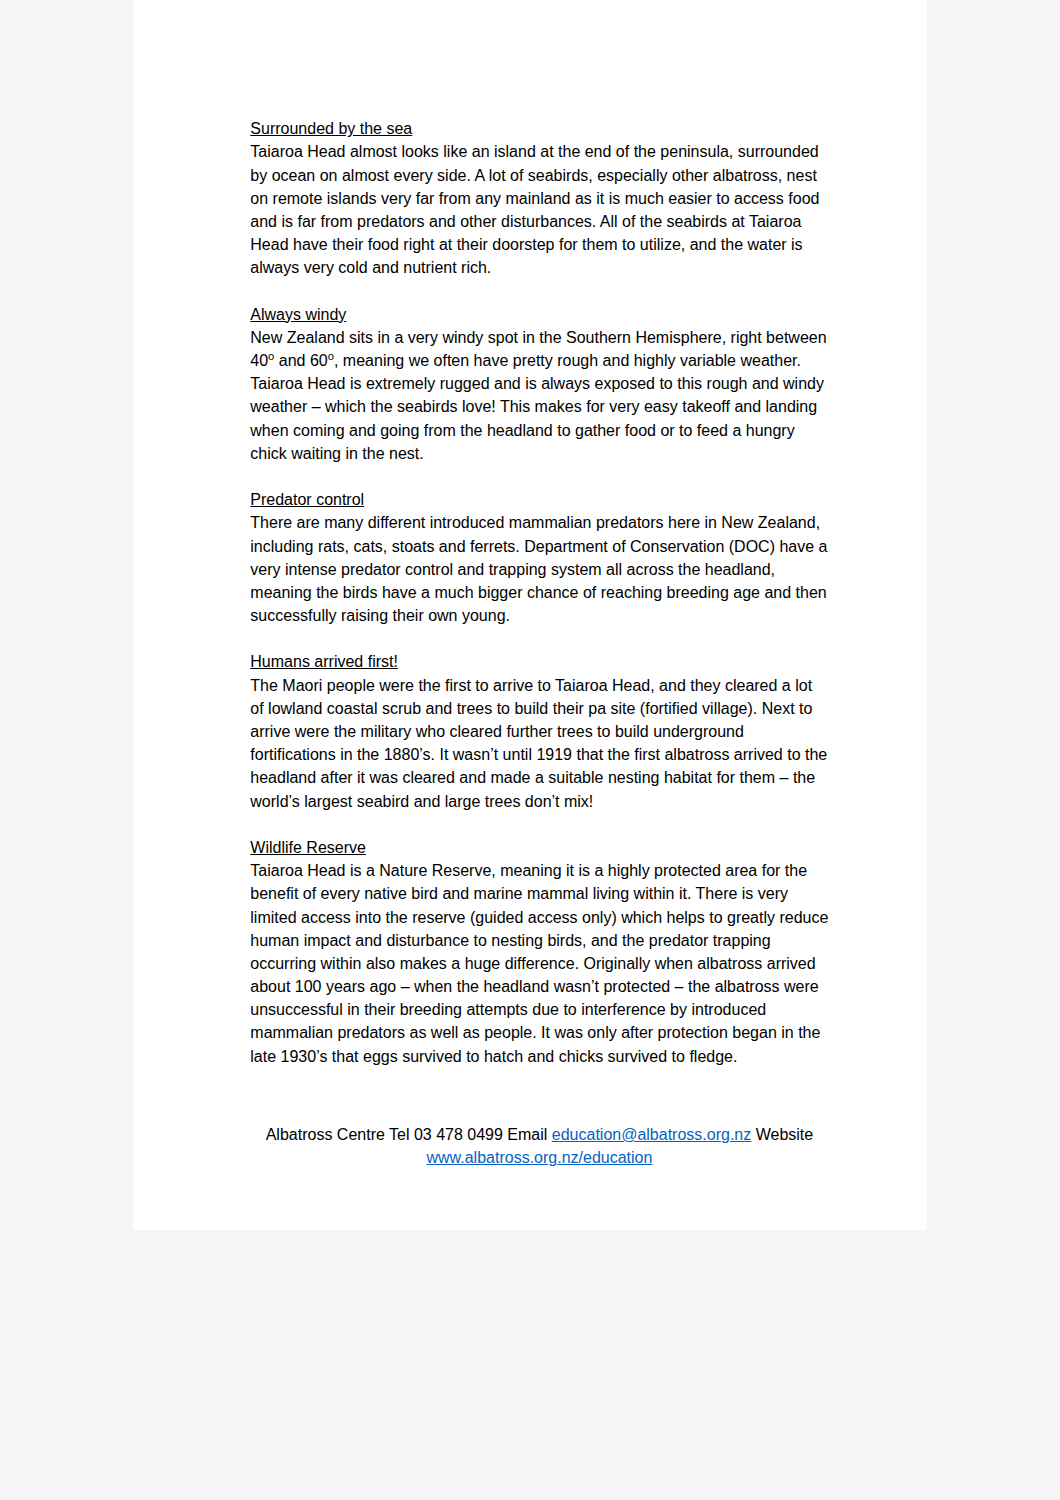Surrounded by the sea
Taiaroa Head almost looks like an island at the end of the peninsula, surrounded by ocean on almost every side. A lot of seabirds, especially other albatross, nest on remote islands very far from any mainland as it is much easier to access food and is far from predators and other disturbances. All of the seabirds at Taiaroa Head have their food right at their doorstep for them to utilize, and the water is always very cold and nutrient rich.
Always windy
New Zealand sits in a very windy spot in the Southern Hemisphere, right between 40o and 60o, meaning we often have pretty rough and highly variable weather. Taiaroa Head is extremely rugged and is always exposed to this rough and windy weather – which the seabirds love! This makes for very easy takeoff and landing when coming and going from the headland to gather food or to feed a hungry chick waiting in the nest.
Predator control
There are many different introduced mammalian predators here in New Zealand, including rats, cats, stoats and ferrets. Department of Conservation (DOC) have a very intense predator control and trapping system all across the headland, meaning the birds have a much bigger chance of reaching breeding age and then successfully raising their own young.
Humans arrived first!
The Maori people were the first to arrive to Taiaroa Head, and they cleared a lot of lowland coastal scrub and trees to build their pa site (fortified village). Next to arrive were the military who cleared further trees to build underground fortifications in the 1880’s. It wasn’t until 1919 that the first albatross arrived to the headland after it was cleared and made a suitable nesting habitat for them – the world’s largest seabird and large trees don’t mix!
Wildlife Reserve
Taiaroa Head is a Nature Reserve, meaning it is a highly protected area for the benefit of every native bird and marine mammal living within it. There is very limited access into the reserve (guided access only) which helps to greatly reduce human impact and disturbance to nesting birds, and the predator trapping occurring within also makes a huge difference. Originally when albatross arrived about 100 years ago – when the headland wasn’t protected – the albatross were unsuccessful in their breeding attempts due to interference by introduced mammalian predators as well as people. It was only after protection began in the late 1930’s that eggs survived to hatch and chicks survived to fledge.
Albatross Centre Tel 03 478 0499 Email education@albatross.org.nz Website
www.albatross.org.nz/education